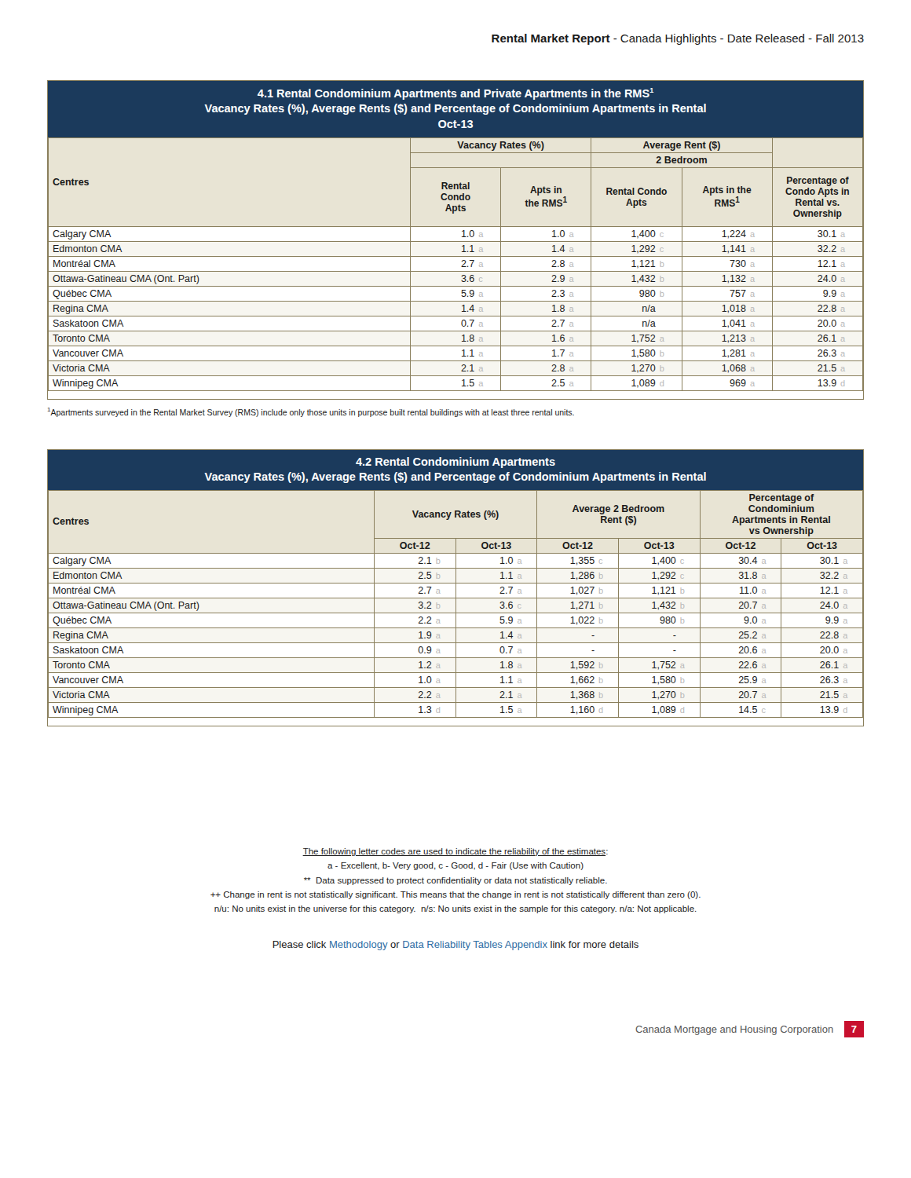Rental Market Report - Canada Highlights - Date Released - Fall 2013
4.1 Rental Condominium Apartments and Private Apartments in the RMS1
Vacancy Rates (%), Average Rents ($) and Percentage of Condominium Apartments in Rental
Oct-13
| Centres | Vacancy Rates (%) | Average Rent ($) | |
| --- | --- | --- | --- |
| | 2 Bedroom |
| Rental Condo Apts | Apts in the RMS 1 | Rental Condo Apts | Apts in the RMS 1 | Percentage of Condo Apts in Rental vs. Ownership |
| Calgary CMA | 1.0 | a | 1.0 | a | 1,400 | c | 1,224 | a | 30.1 | a |
| Edmonton CMA | 1.1 | a | 1.4 | a | 1,292 | c | 1,141 | a | 32.2 | a |
| Montréal CMA | 2.7 | a | 2.8 | a | 1,121 | b | 730 | a | 12.1 | a |
| Ottawa-Gatineau CMA (Ont. Part) | 3.6 | c | 2.9 | a | 1,432 | b | 1,132 | a | 24.0 | a |
| Québec CMA | 5.9 | a | 2.3 | a | 980 | b | 757 | a | 9.9 | a |
| Regina CMA | 1.4 | a | 1.8 | a | n/a | | 1,018 | a | 22.8 | a |
| Saskatoon CMA | 0.7 | a | 2.7 | a | n/a | | 1,041 | a | 20.0 | a |
| Toronto CMA | 1.8 | a | 1.6 | a | 1,752 | a | 1,213 | a | 26.1 | a |
| Vancouver CMA | 1.1 | a | 1.7 | a | 1,580 | b | 1,281 | a | 26.3 | a |
| Victoria CMA | 2.1 | a | 2.8 | a | 1,270 | b | 1,068 | a | 21.5 | a |
| Winnipeg CMA | 1.5 | a | 2.5 | a | 1,089 | d | 969 | a | 13.9 | d |
1Apartments surveyed in the Rental Market Survey (RMS) include only those units in purpose built rental buildings with at least three rental units.
4.2 Rental Condominium Apartments
Vacancy Rates (%), Average Rents ($) and Percentage of Condominium Apartments in Rental
| Centres | Vacancy Rates (%) | Average 2 Bedroom Rent ($) | Percentage of Condominium Apartments in Rental vs Ownership |
| --- | --- | --- | --- |
| Oct-12 | Oct-13 | Oct-12 | Oct-13 | Oct-12 | Oct-13 |
| Calgary CMA | 2.1 | b | 1.0 | a | 1,355 | c | 1,400 | c | 30.4 | a | 30.1 | a |
| Edmonton CMA | 2.5 | b | 1.1 | a | 1,286 | b | 1,292 | c | 31.8 | a | 32.2 | a |
| Montréal CMA | 2.7 | a | 2.7 | a | 1,027 | b | 1,121 | b | 11.0 | a | 12.1 | a |
| Ottawa-Gatineau CMA (Ont. Part) | 3.2 | b | 3.6 | c | 1,271 | b | 1,432 | b | 20.7 | a | 24.0 | a |
| Québec CMA | 2.2 | a | 5.9 | a | 1,022 | b | 980 | b | 9.0 | a | 9.9 | a |
| Regina CMA | 1.9 | a | 1.4 | a | - | | - | | 25.2 | a | 22.8 | a |
| Saskatoon CMA | 0.9 | a | 0.7 | a | - | | - | | 20.6 | a | 20.0 | a |
| Toronto CMA | 1.2 | a | 1.8 | a | 1,592 | b | 1,752 | a | 22.6 | a | 26.1 | a |
| Vancouver CMA | 1.0 | a | 1.1 | a | 1,662 | b | 1,580 | b | 25.9 | a | 26.3 | a |
| Victoria CMA | 2.2 | a | 2.1 | a | 1,368 | b | 1,270 | b | 20.7 | a | 21.5 | a |
| Winnipeg CMA | 1.3 | d | 1.5 | a | 1,160 | d | 1,089 | d | 14.5 | c | 13.9 | d |
The following letter codes are used to indicate the reliability of the estimates:
a - Excellent, b- Very good, c - Good, d - Fair (Use with Caution)
** Data suppressed to protect confidentiality or data not statistically reliable.
++ Change in rent is not statistically significant. This means that the change in rent is not statistically different than zero (0).
n/u: No units exist in the universe for this category. n/s: No units exist in the sample for this category. n/a: Not applicable.
Please click Methodology or Data Reliability Tables Appendix link for more details
Canada Mortgage and Housing Corporation 7